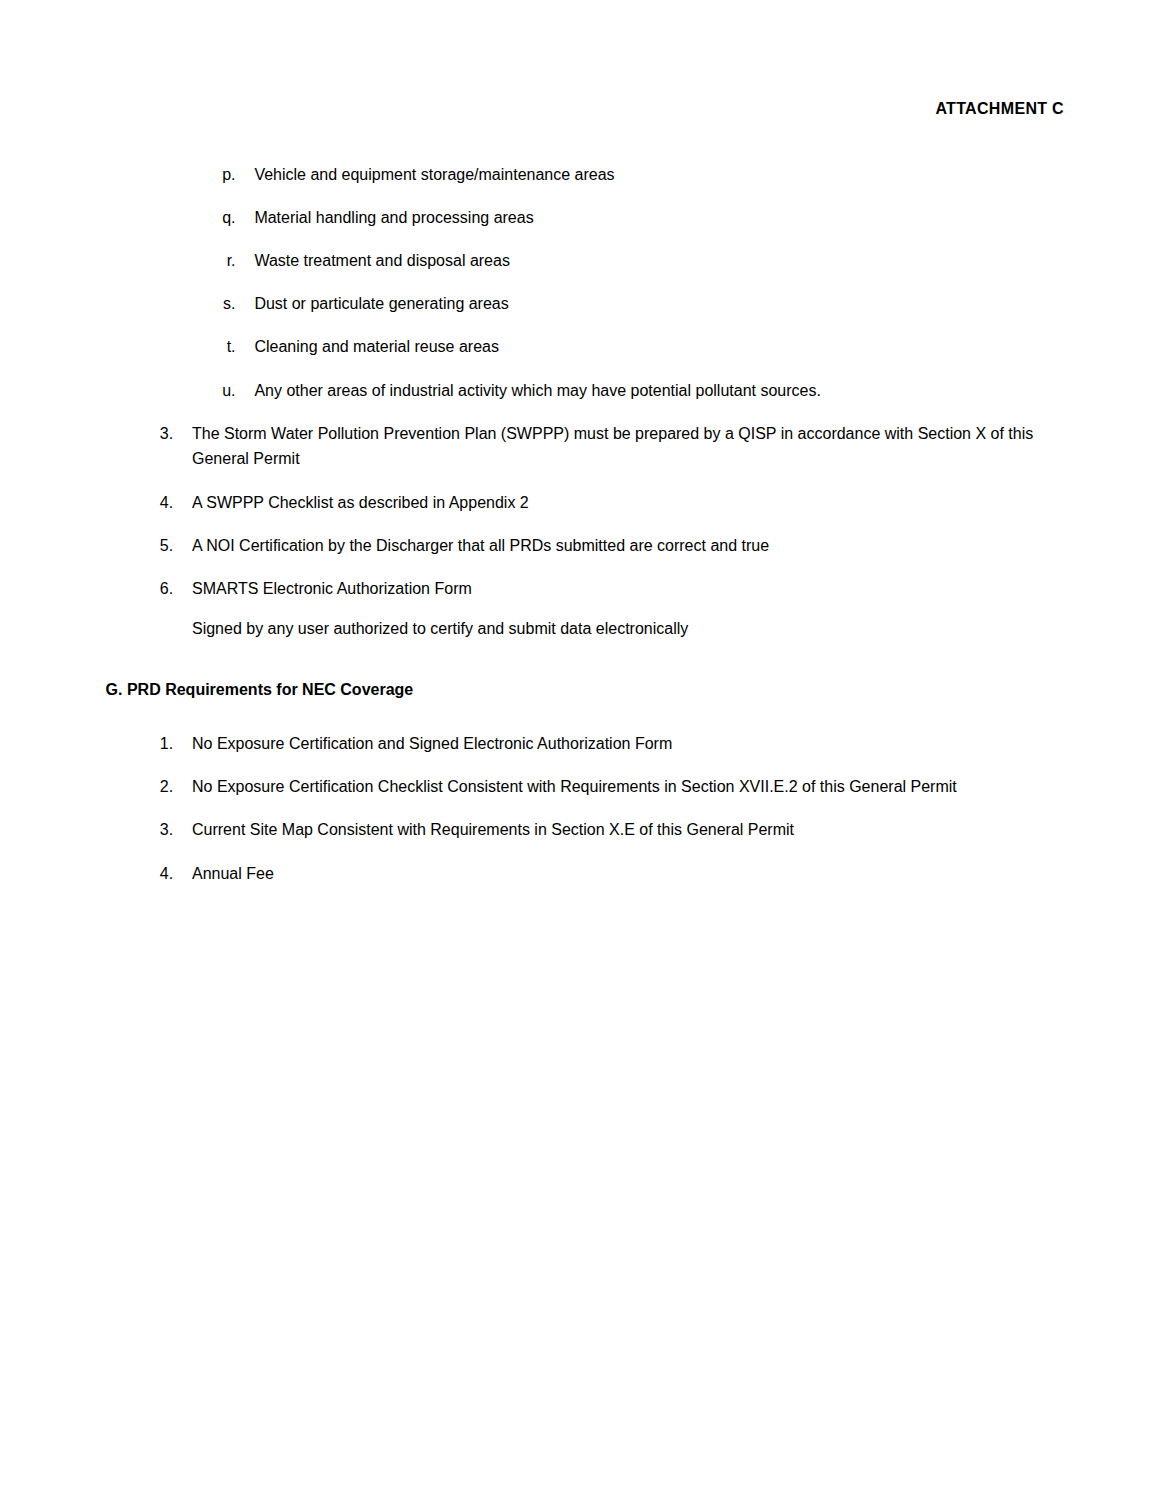ATTACHMENT C
Vehicle and equipment storage/maintenance areas
Material handling and processing areas
Waste treatment and disposal areas
Dust or particulate generating areas
Cleaning and material reuse areas
Any other areas of industrial activity which may have potential pollutant sources.
The Storm Water Pollution Prevention Plan (SWPPP) must be prepared by a QISP in accordance with Section X of this General Permit
A SWPPP Checklist as described in Appendix 2
A NOI Certification by the Discharger that all PRDs submitted are correct and true
SMARTS Electronic Authorization Form
Signed by any user authorized to certify and submit data electronically
G. PRD Requirements for NEC Coverage
No Exposure Certification and Signed Electronic Authorization Form
No Exposure Certification Checklist Consistent with Requirements in Section XVII.E.2 of this General Permit
Current Site Map Consistent with Requirements in Section X.E of this General Permit
Annual Fee